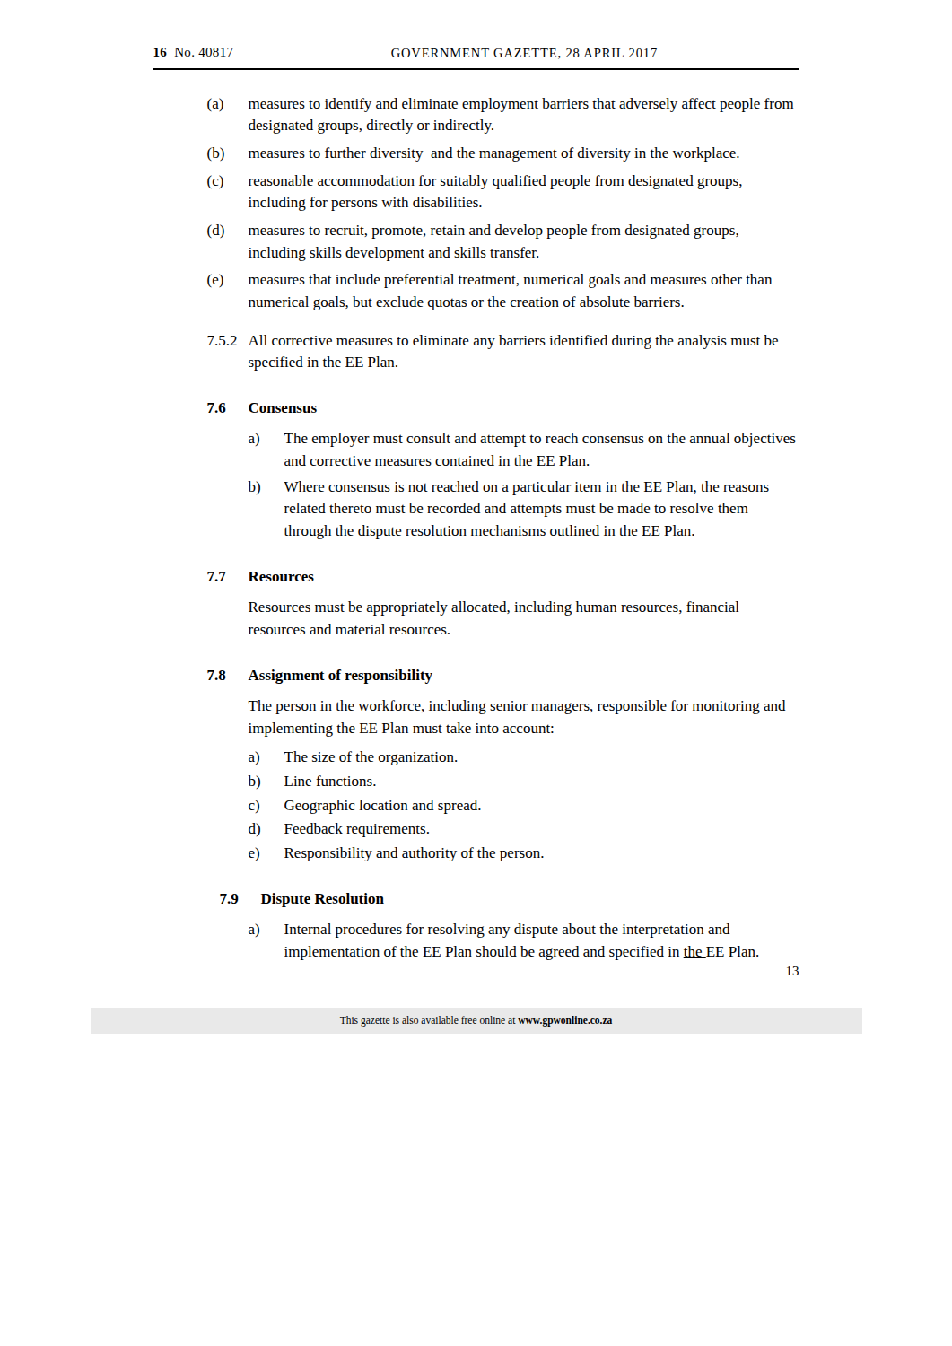16 No. 40817
Government Gazette, 28 April 2017
(a) measures to identify and eliminate employment barriers that adversely affect people from designated groups, directly or indirectly.
(b) measures to further diversity and the management of diversity in the workplace.
(c) reasonable accommodation for suitably qualified people from designated groups, including for persons with disabilities.
(d) measures to recruit, promote, retain and develop people from designated groups, including skills development and skills transfer.
(e) measures that include preferential treatment, numerical goals and measures other than numerical goals, but exclude quotas or the creation of absolute barriers.
7.5.2 All corrective measures to eliminate any barriers identified during the analysis must be specified in the EE Plan.
7.6 Consensus
a) The employer must consult and attempt to reach consensus on the annual objectives and corrective measures contained in the EE Plan.
b) Where consensus is not reached on a particular item in the EE Plan, the reasons related thereto must be recorded and attempts must be made to resolve them through the dispute resolution mechanisms outlined in the EE Plan.
7.7 Resources
Resources must be appropriately allocated, including human resources, financial resources and material resources.
7.8 Assignment of responsibility
The person in the workforce, including senior managers, responsible for monitoring and implementing the EE Plan must take into account:
a) The size of the organization.
b) Line functions.
c) Geographic location and spread.
d) Feedback requirements.
e) Responsibility and authority of the person.
7.9 Dispute Resolution
a) Internal procedures for resolving any dispute about the interpretation and implementation of the EE Plan should be agreed and specified in the EE Plan.
13
This gazette is also available free online at www.gpwonline.co.za